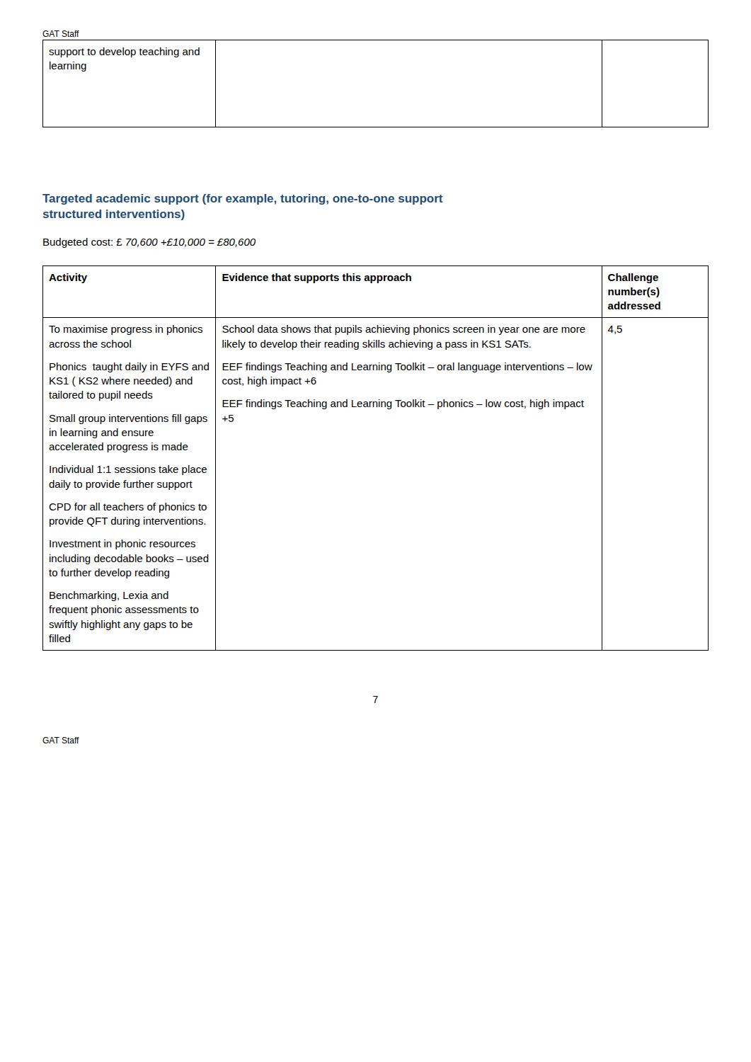GAT Staff
| support to develop teaching and learning | | |
Targeted academic support (for example, tutoring, one-to-one support
structured interventions)
Budgeted cost: £ 70,600 +£10,000 = £80,600
| Activity | Evidence that supports this approach | Challenge number(s) addressed |
| --- | --- | --- |
| To maximise progress in phonics across the school Phonics taught daily in EYFS and KS1 ( KS2 where needed) and tailored to pupil needs Small group interventions fill gaps in learning and ensure accelerated progress is made Individual 1:1 sessions take place daily to provide further support CPD for all teachers of phonics to provide QFT during interventions. Investment in phonic resources including decodable books – used to further develop reading Benchmarking, Lexia and frequent phonic assessments to swiftly highlight any gaps to be filled | School data shows that pupils achieving phonics screen in year one are more likely to develop their reading skills achieving a pass in KS1 SATs. EEF findings Teaching and Learning Toolkit – oral language interventions – low cost, high impact +6 EEF findings Teaching and Learning Toolkit – phonics – low cost, high impact +5 | 4,5 |
7
GAT Staff